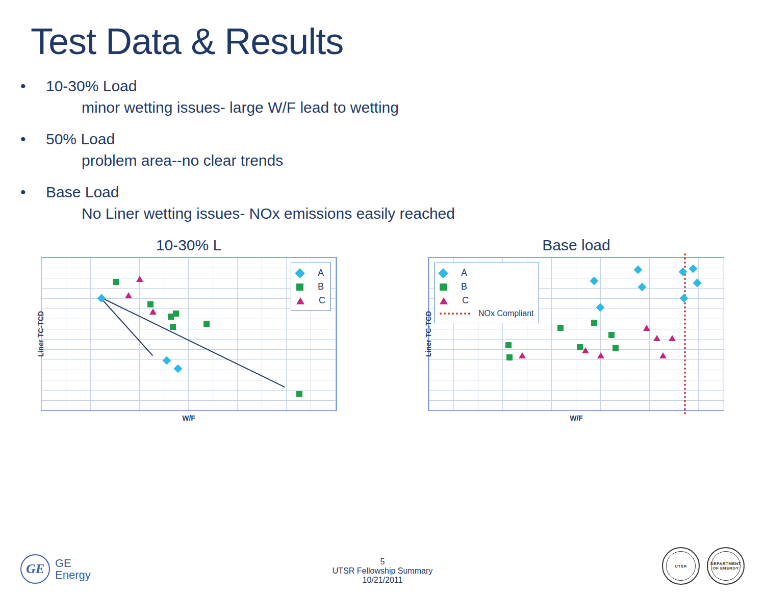Test Data & Results
• 10-30% Load minor wetting issues- large W/F lead to wetting
• 50% Load problem area--no clear trends
• Base Load No Liner wetting issues- NOx emissions easily reached
10-30% L
Liner TC-TCD
A
B
C
W/F
Base load
Liner TC-TCD
A
B
C
NOx Compliant
W/F
GE
GE
Energy
5
UTSR Fellowship Summary
10/21/2011
UTSR
DEPARTMENT
OF ENERGY